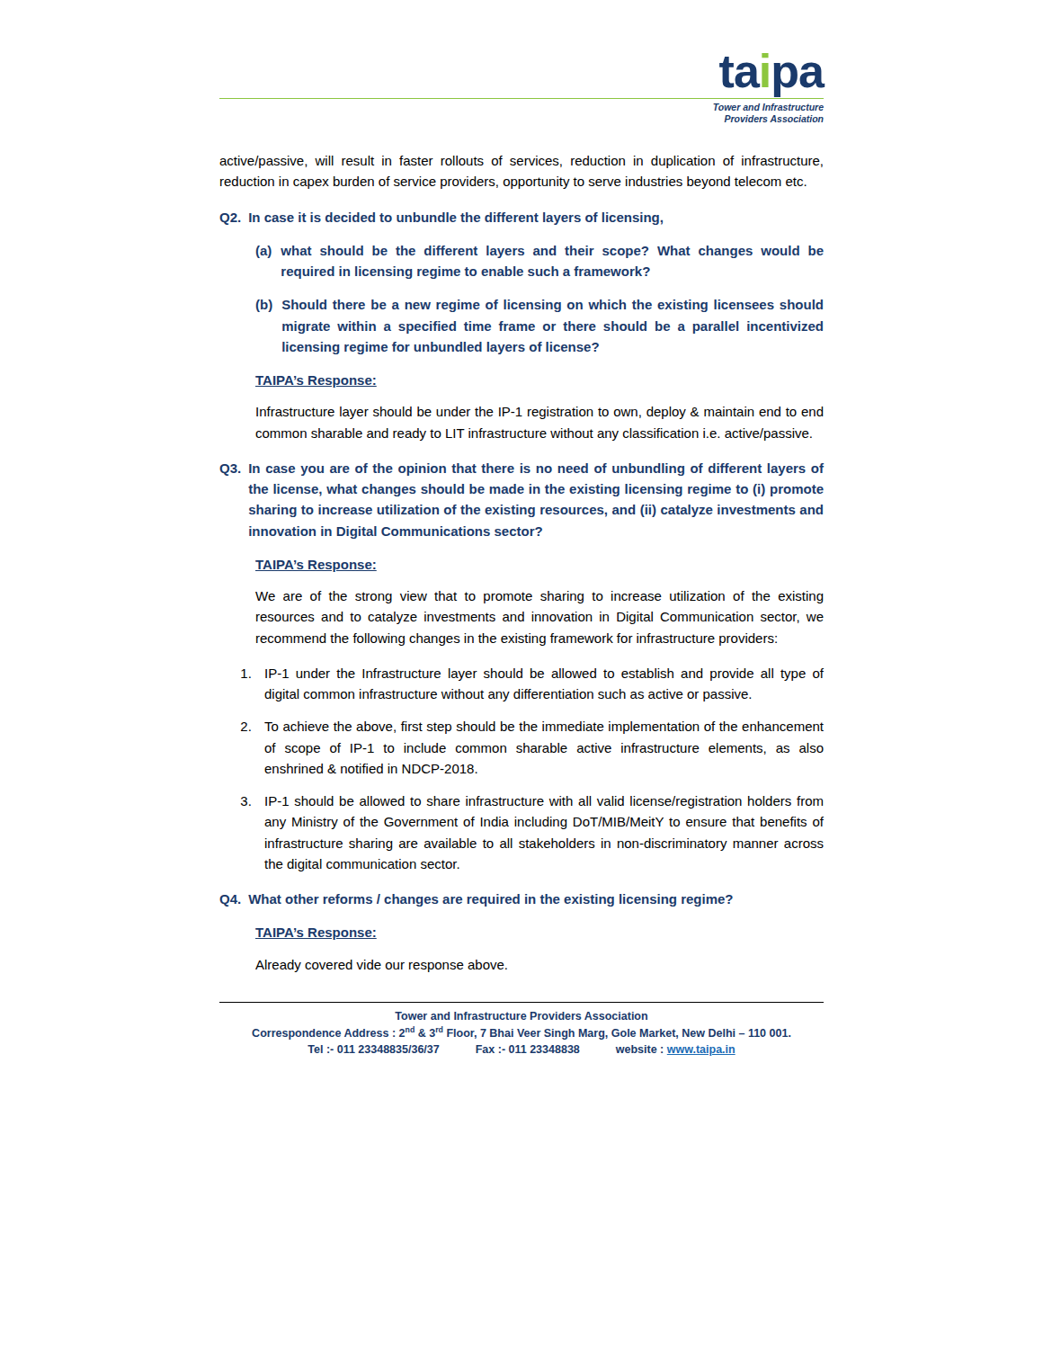taipa
Tower and Infrastructure
Providers Association
active/passive, will result in faster rollouts of services, reduction in duplication of infrastructure, reduction in capex burden of service providers, opportunity to serve industries beyond telecom etc.
Q2.
In case it is decided to unbundle the different layers of licensing,
(a)
what should be the different layers and their scope? What changes would be required in licensing regime to enable such a framework?
(b)
Should there be a new regime of licensing on which the existing licensees should migrate within a specified time frame or there should be a parallel incentivized licensing regime for unbundled layers of license?
TAIPA’s Response:
Infrastructure layer should be under the IP-1 registration to own, deploy & maintain end to end common sharable and ready to LIT infrastructure without any classification i.e. active/passive.
Q3.
In case you are of the opinion that there is no need of unbundling of different layers of the license, what changes should be made in the existing licensing regime to (i) promote sharing to increase utilization of the existing resources, and (ii) catalyze investments and innovation in Digital Communications sector?
TAIPA’s Response:
We are of the strong view that to promote sharing to increase utilization of the existing resources and to catalyze investments and innovation in Digital Communication sector, we recommend the following changes in the existing framework for infrastructure providers:
IP-1 under the Infrastructure layer should be allowed to establish and provide all type of digital common infrastructure without any differentiation such as active or passive.
To achieve the above, first step should be the immediate implementation of the enhancement of scope of IP-1 to include common sharable active infrastructure elements, as also enshrined & notified in NDCP-2018.
IP-1 should be allowed to share infrastructure with all valid license/registration holders from any Ministry of the Government of India including DoT/MIB/MeitY to ensure that benefits of infrastructure sharing are available to all stakeholders in non-discriminatory manner across the digital communication sector.
Q4.
What other reforms / changes are required in the existing licensing regime?
TAIPA’s Response:
Already covered vide our response above.
Tower and Infrastructure Providers Association
Correspondence Address : 2nd & 3rd Floor, 7 Bhai Veer Singh Marg, Gole Market, New Delhi – 110 001.
Tel :- 011 23348835/36/37 Fax :- 011 23348838 website : www.taipa.in